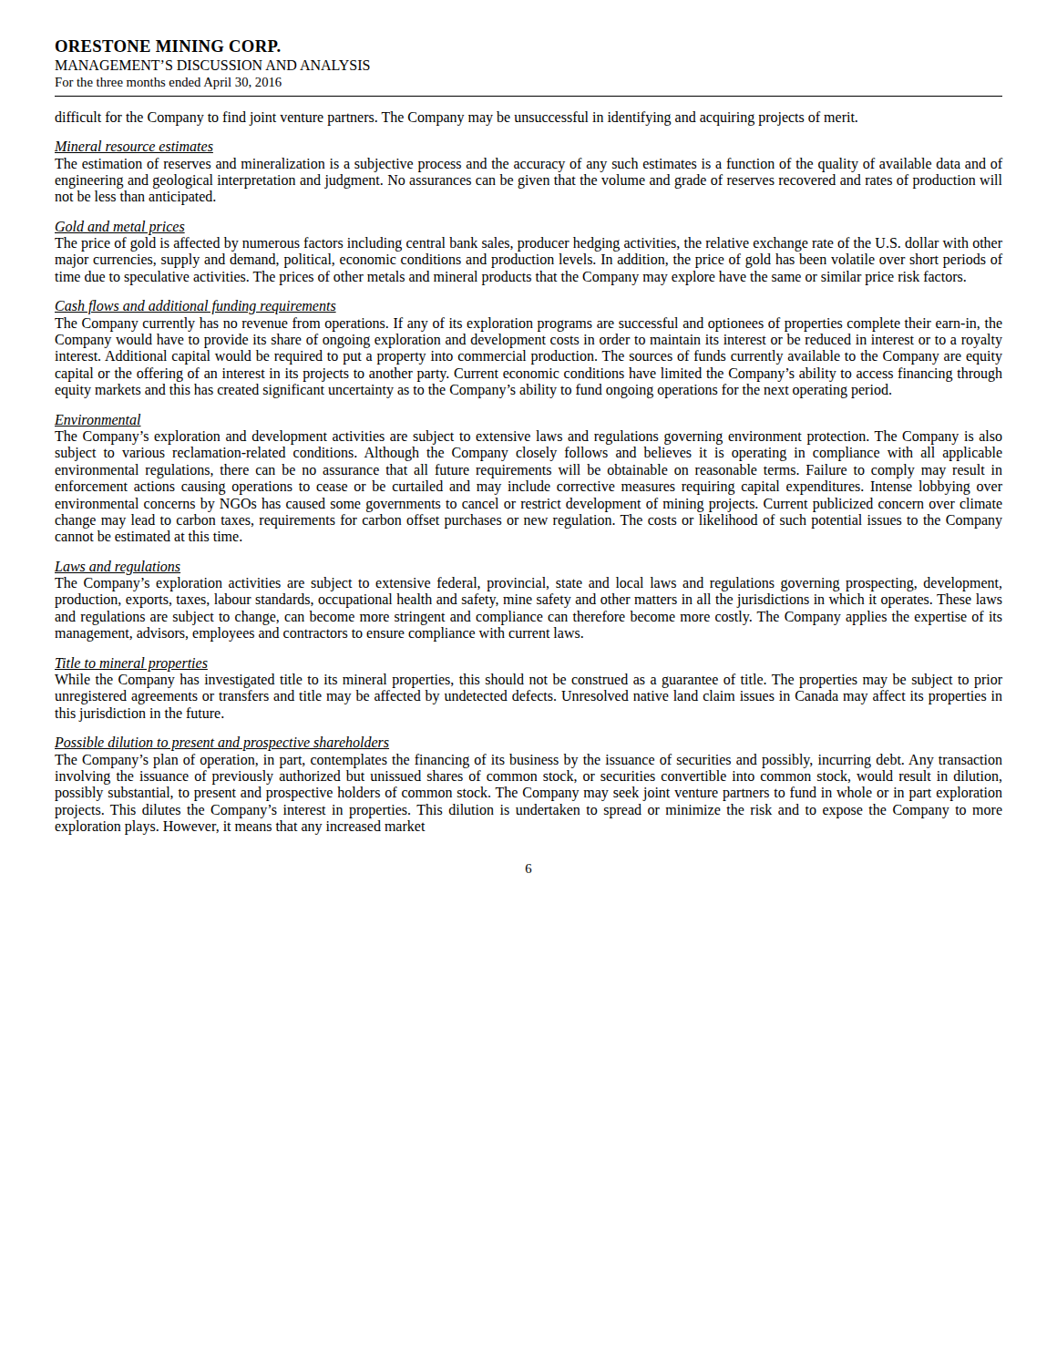ORESTONE MINING CORP.
MANAGEMENT’S DISCUSSION AND ANALYSIS
For the three months ended April 30, 2016
difficult for the Company to find joint venture partners. The Company may be unsuccessful in identifying and acquiring projects of merit.
Mineral resource estimates
The estimation of reserves and mineralization is a subjective process and the accuracy of any such estimates is a function of the quality of available data and of engineering and geological interpretation and judgment. No assurances can be given that the volume and grade of reserves recovered and rates of production will not be less than anticipated.
Gold and metal prices
The price of gold is affected by numerous factors including central bank sales, producer hedging activities, the relative exchange rate of the U.S. dollar with other major currencies, supply and demand, political, economic conditions and production levels. In addition, the price of gold has been volatile over short periods of time due to speculative activities. The prices of other metals and mineral products that the Company may explore have the same or similar price risk factors.
Cash flows and additional funding requirements
The Company currently has no revenue from operations. If any of its exploration programs are successful and optionees of properties complete their earn-in, the Company would have to provide its share of ongoing exploration and development costs in order to maintain its interest or be reduced in interest or to a royalty interest. Additional capital would be required to put a property into commercial production. The sources of funds currently available to the Company are equity capital or the offering of an interest in its projects to another party. Current economic conditions have limited the Company’s ability to access financing through equity markets and this has created significant uncertainty as to the Company’s ability to fund ongoing operations for the next operating period.
Environmental
The Company’s exploration and development activities are subject to extensive laws and regulations governing environment protection. The Company is also subject to various reclamation-related conditions. Although the Company closely follows and believes it is operating in compliance with all applicable environmental regulations, there can be no assurance that all future requirements will be obtainable on reasonable terms. Failure to comply may result in enforcement actions causing operations to cease or be curtailed and may include corrective measures requiring capital expenditures. Intense lobbying over environmental concerns by NGOs has caused some governments to cancel or restrict development of mining projects. Current publicized concern over climate change may lead to carbon taxes, requirements for carbon offset purchases or new regulation. The costs or likelihood of such potential issues to the Company cannot be estimated at this time.
Laws and regulations
The Company’s exploration activities are subject to extensive federal, provincial, state and local laws and regulations governing prospecting, development, production, exports, taxes, labour standards, occupational health and safety, mine safety and other matters in all the jurisdictions in which it operates. These laws and regulations are subject to change, can become more stringent and compliance can therefore become more costly. The Company applies the expertise of its management, advisors, employees and contractors to ensure compliance with current laws.
Title to mineral properties
While the Company has investigated title to its mineral properties, this should not be construed as a guarantee of title. The properties may be subject to prior unregistered agreements or transfers and title may be affected by undetected defects. Unresolved native land claim issues in Canada may affect its properties in this jurisdiction in the future.
Possible dilution to present and prospective shareholders
The Company’s plan of operation, in part, contemplates the financing of its business by the issuance of securities and possibly, incurring debt. Any transaction involving the issuance of previously authorized but unissued shares of common stock, or securities convertible into common stock, would result in dilution, possibly substantial, to present and prospective holders of common stock. The Company may seek joint venture partners to fund in whole or in part exploration projects. This dilutes the Company’s interest in properties. This dilution is undertaken to spread or minimize the risk and to expose the Company to more exploration plays. However, it means that any increased market
6